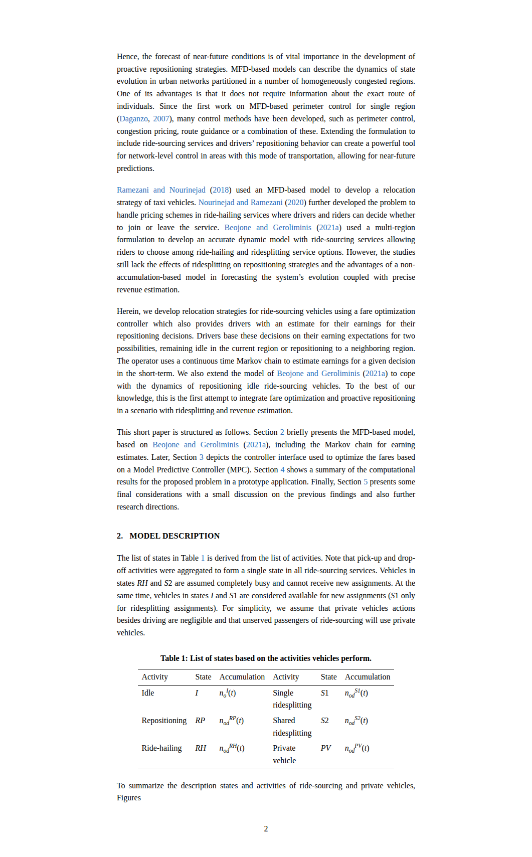Hence, the forecast of near-future conditions is of vital importance in the development of proactive repositioning strategies. MFD-based models can describe the dynamics of state evolution in urban networks partitioned in a number of homogeneously congested regions. One of its advantages is that it does not require information about the exact route of individuals. Since the first work on MFD-based perimeter control for single region (Daganzo, 2007), many control methods have been developed, such as perimeter control, congestion pricing, route guidance or a combination of these. Extending the formulation to include ride-sourcing services and drivers’ repositioning behavior can create a powerful tool for network-level control in areas with this mode of transportation, allowing for near-future predictions.
Ramezani and Nourinejad (2018) used an MFD-based model to develop a relocation strategy of taxi vehicles. Nourinejad and Ramezani (2020) further developed the problem to handle pricing schemes in ride-hailing services where drivers and riders can decide whether to join or leave the service. Beojone and Geroliminis (2021a) used a multi-region formulation to develop an accurate dynamic model with ride-sourcing services allowing riders to choose among ride-hailing and ridesplitting service options. However, the studies still lack the effects of ridesplitting on repositioning strategies and the advantages of a non-accumulation-based model in forecasting the system’s evolution coupled with precise revenue estimation.
Herein, we develop relocation strategies for ride-sourcing vehicles using a fare optimization controller which also provides drivers with an estimate for their earnings for their repositioning decisions. Drivers base these decisions on their earning expectations for two possibilities, remaining idle in the current region or repositioning to a neighboring region. The operator uses a continuous time Markov chain to estimate earnings for a given decision in the short-term. We also extend the model of Beojone and Geroliminis (2021a) to cope with the dynamics of repositioning idle ride-sourcing vehicles. To the best of our knowledge, this is the first attempt to integrate fare optimization and proactive repositioning in a scenario with ridesplitting and revenue estimation.
This short paper is structured as follows. Section 2 briefly presents the MFD-based model, based on Beojone and Geroliminis (2021a), including the Markov chain for earning estimates. Later, Section 3 depicts the controller interface used to optimize the fares based on a Model Predictive Controller (MPC). Section 4 shows a summary of the computational results for the proposed problem in a prototype application. Finally, Section 5 presents some final considerations with a small discussion on the previous findings and also further research directions.
2. MODEL DESCRIPTION
The list of states in Table 1 is derived from the list of activities. Note that pick-up and drop-off activities were aggregated to form a single state in all ride-sourcing services. Vehicles in states RH and S2 are assumed completely busy and cannot receive new assignments. At the same time, vehicles in states I and S1 are considered available for new assignments (S1 only for ridesplitting assignments). For simplicity, we assume that private vehicles actions besides driving are negligible and that unserved passengers of ride-sourcing will use private vehicles.
Table 1: List of states based on the activities vehicles perform.
| Activity | State | Accumulation | Activity | State | Accumulation |
| --- | --- | --- | --- | --- | --- |
| Idle | I | n o I ( t ) | Single ridesplitting | S 1 | n od S1 ( t ) |
| Repositioning | RP | n od RP ( t ) | Shared ridesplitting | S 2 | n od S2 ( t ) |
| Ride-hailing | RH | n od RH ( t ) | Private vehicle | PV | n od PV ( t ) |
To summarize the description states and activities of ride-sourcing and private vehicles, Figures
2